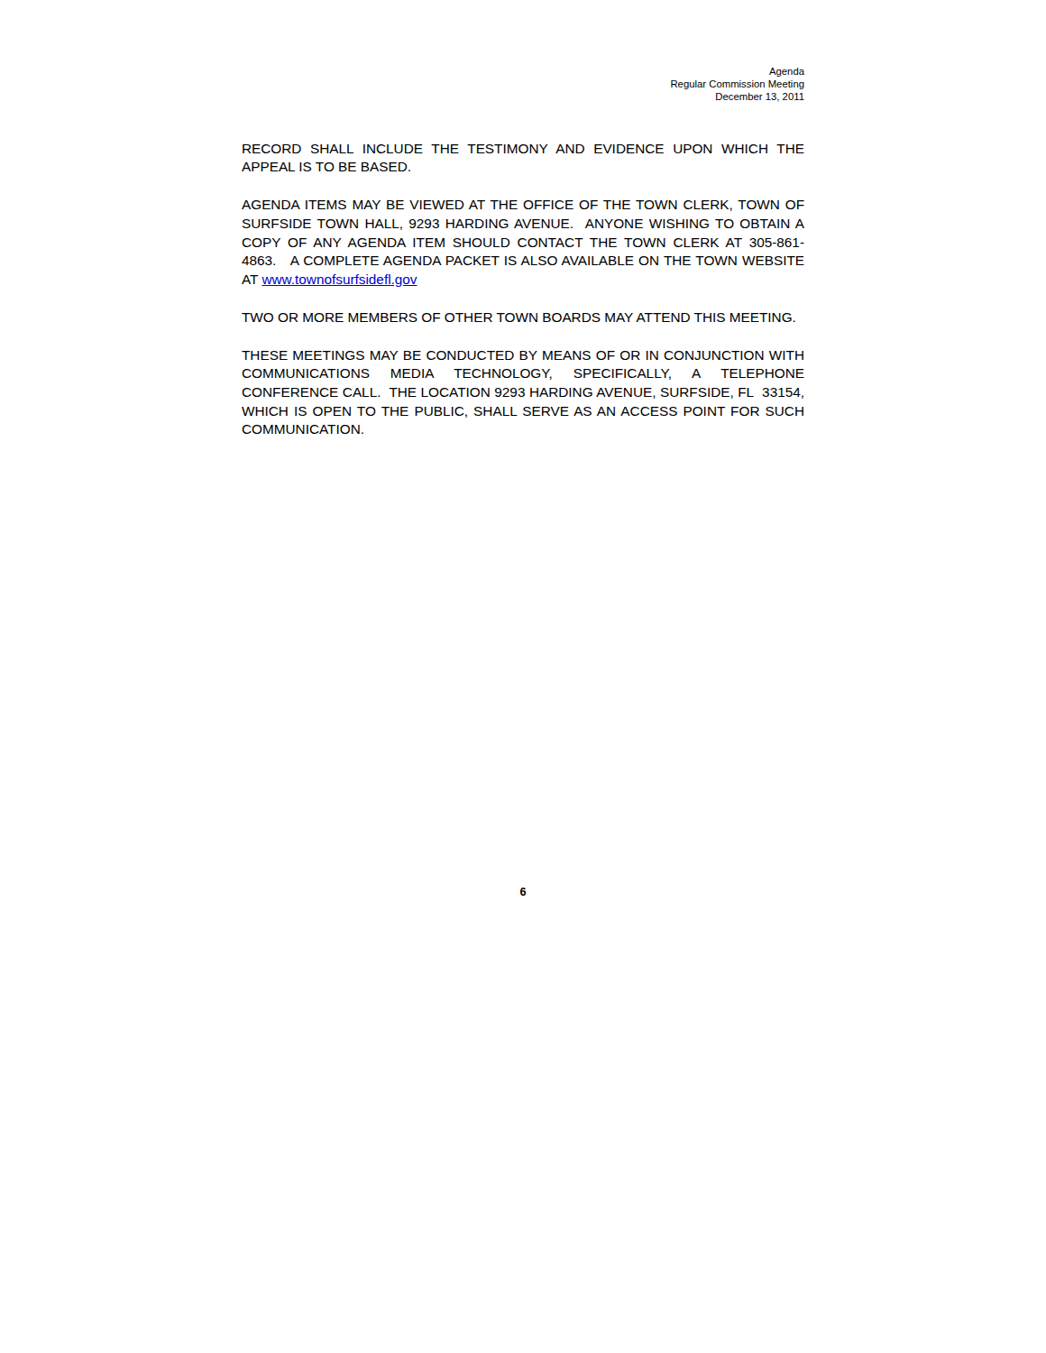Agenda
Regular Commission Meeting
December 13, 2011
RECORD SHALL INCLUDE THE TESTIMONY AND EVIDENCE UPON WHICH THE APPEAL IS TO BE BASED.
AGENDA ITEMS MAY BE VIEWED AT THE OFFICE OF THE TOWN CLERK, TOWN OF SURFSIDE TOWN HALL, 9293 HARDING AVENUE. ANYONE WISHING TO OBTAIN A COPY OF ANY AGENDA ITEM SHOULD CONTACT THE TOWN CLERK AT 305-861-4863. A COMPLETE AGENDA PACKET IS ALSO AVAILABLE ON THE TOWN WEBSITE AT www.townofsurfsidefl.gov
TWO OR MORE MEMBERS OF OTHER TOWN BOARDS MAY ATTEND THIS MEETING.
THESE MEETINGS MAY BE CONDUCTED BY MEANS OF OR IN CONJUNCTION WITH COMMUNICATIONS MEDIA TECHNOLOGY, SPECIFICALLY, A TELEPHONE CONFERENCE CALL. THE LOCATION 9293 HARDING AVENUE, SURFSIDE, FL 33154, WHICH IS OPEN TO THE PUBLIC, SHALL SERVE AS AN ACCESS POINT FOR SUCH COMMUNICATION.
6